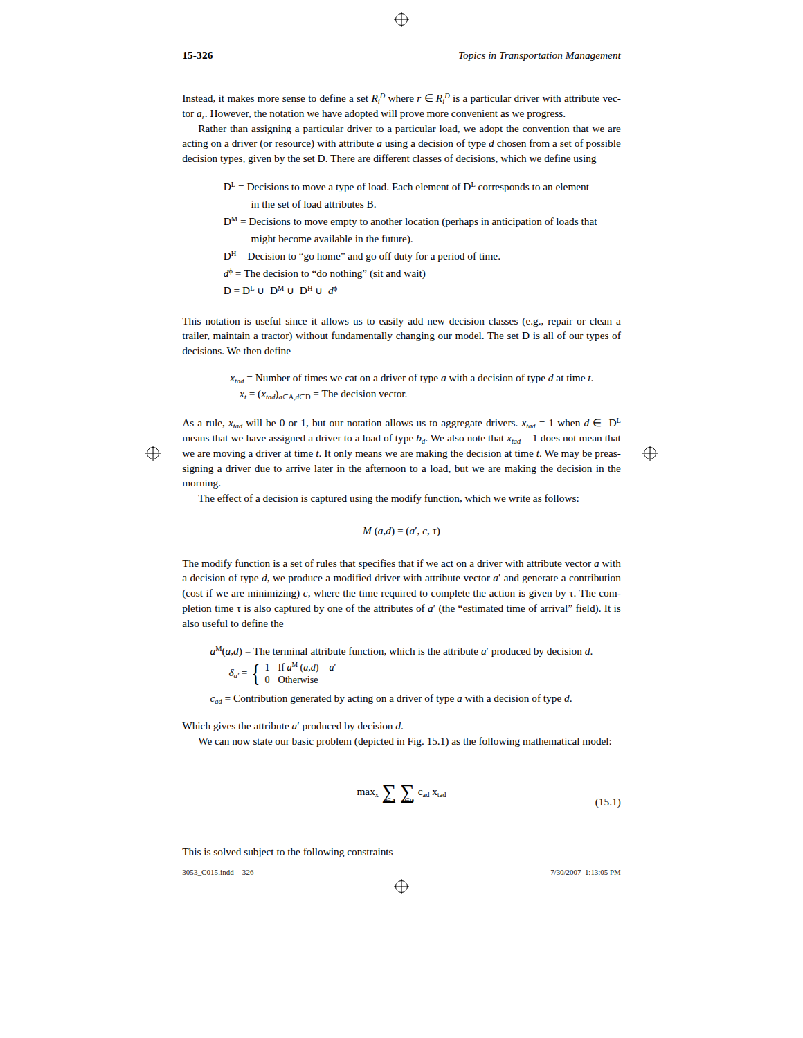15-326 Topics in Transportation Management
Instead, it makes more sense to define a set RiD where r ∈ RiD is a particular driver with attribute vector ar. However, the notation we have adopted will prove more convenient as we progress.
Rather than assigning a particular driver to a particular load, we adopt the convention that we are acting on a driver (or resource) with attribute a using a decision of type d chosen from a set of possible decision types, given by the set D. There are different classes of decisions, which we define using
DL = Decisions to move a type of load. Each element of DL corresponds to an element
in the set of load attributes B.
DM = Decisions to move empty to another location (perhaps in anticipation of loads that
might become available in the future).
DH = Decision to “go home” and go off duty for a period of time.
dϕ = The decision to “do nothing” (sit and wait)
D = DL ∪ DM ∪ DH ∪ dϕ
This notation is useful since it allows us to easily add new decision classes (e.g., repair or clean a trailer, maintain a tractor) without fundamentally changing our model. The set D is all of our types of decisions. We then define
xtad = Number of times we cat on a driver of type a with a decision of type d at time t.
xt = (xtad)a∈A,d∈D = The decision vector.
As a rule, xtad will be 0 or 1, but our notation allows us to aggregate drivers. xtad = 1 when d ∈ DL means that we have assigned a driver to a load of type bd. We also note that xtad = 1 does not mean that we are moving a driver at time t. It only means we are making the decision at time t. We may be preassigning a driver due to arrive later in the afternoon to a load, but we are making the decision in the morning.
The effect of a decision is captured using the modify function, which we write as follows:
M (a,d) = (a′, c, τ)
The modify function is a set of rules that specifies that if we act on a driver with attribute vector a with a decision of type d, we produce a modified driver with attribute vector a′ and generate a contribution (cost if we are minimizing) c, where the time required to complete the action is given by τ. The completion time τ is also captured by one of the attributes of a′ (the “estimated time of arrival” field). It is also useful to define the
aM(a,d) = The terminal attribute function, which is the attribute a′ produced by decision d.
δa′ = { 1 If aM (a,d) = a′
0 Otherwise
cad = Contribution generated by acting on a driver of type a with a decision of type d.
Which gives the attribute a′ produced by decision d.
We can now state our basic problem (depicted in Fig. 15.1) as the following mathematical model:
maxx ∑a∈A ∑d∈D cad xtad
(15.1)
This is solved subject to the following constraints
3053_C015.indd326
7/30/2007 1:13:05 PM